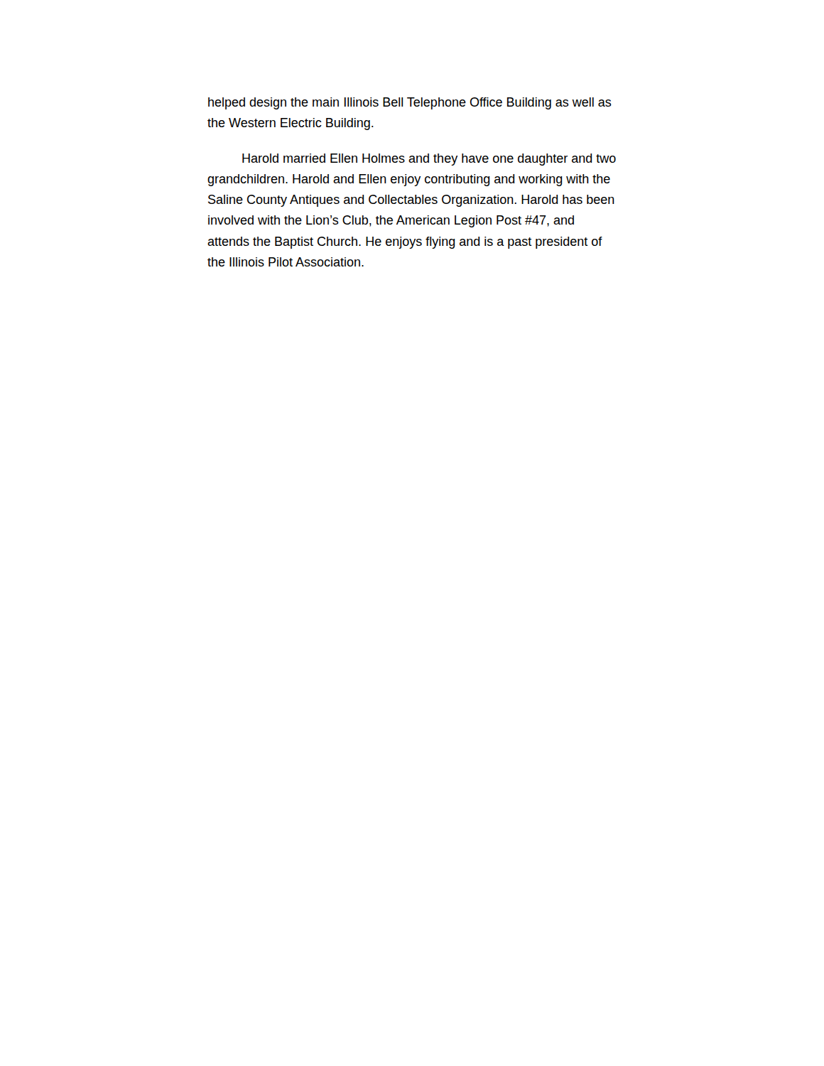helped design the main Illinois Bell Telephone Office Building as well as the Western Electric Building.
Harold married Ellen Holmes and they have one daughter and two grandchildren. Harold and Ellen enjoy contributing and working with the Saline County Antiques and Collectables Organization. Harold has been involved with the Lion’s Club, the American Legion Post #47, and attends the Baptist Church. He enjoys flying and is a past president of the Illinois Pilot Association.